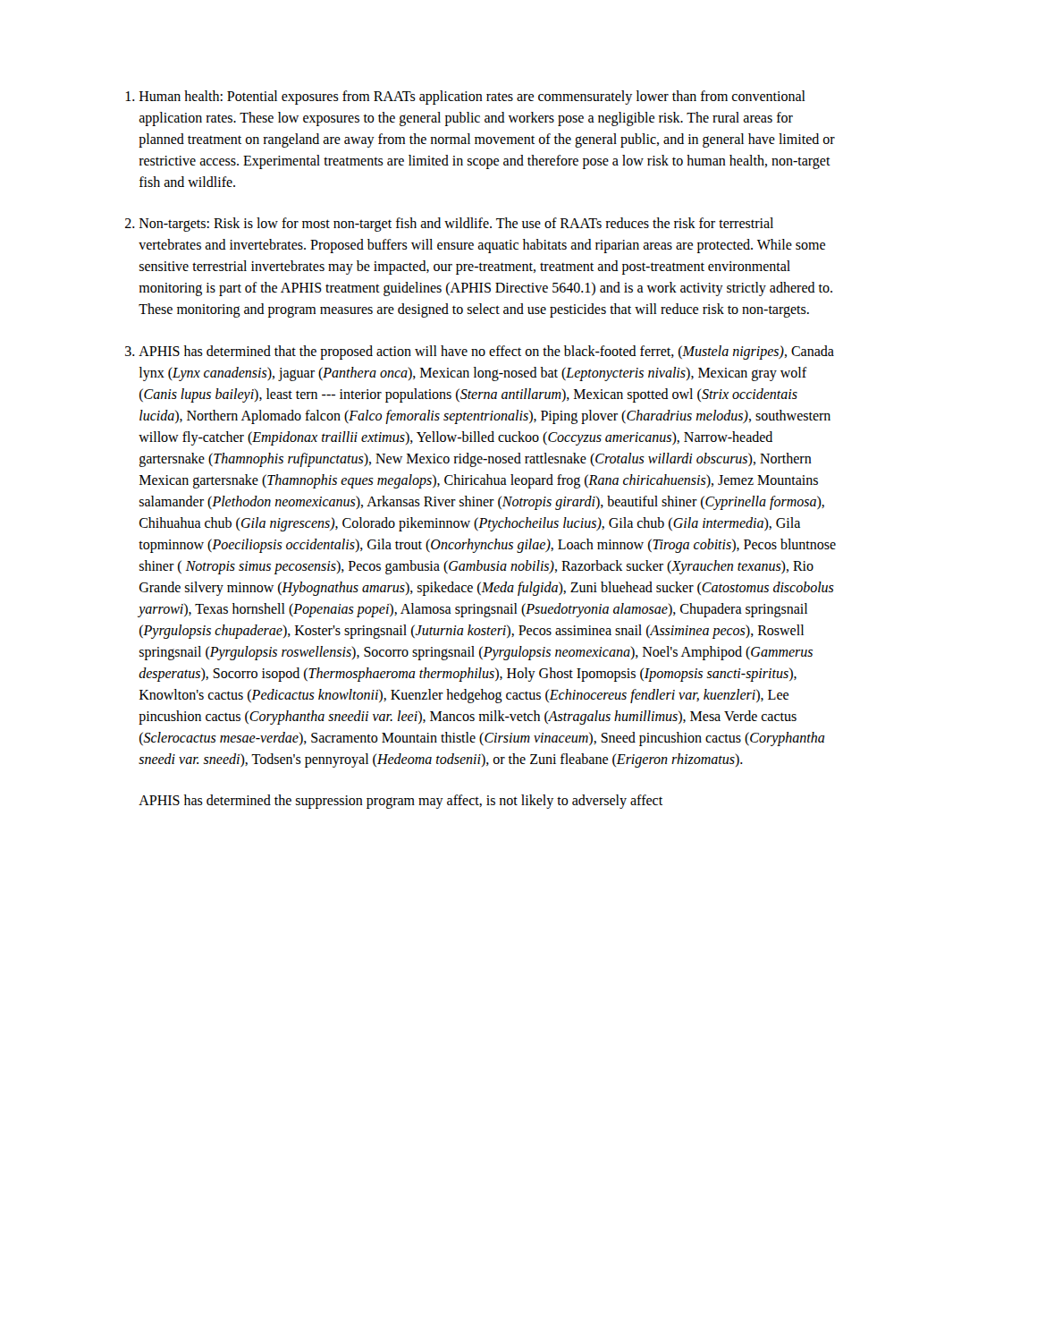Human health: Potential exposures from RAATs application rates are commensurately lower than from conventional application rates. These low exposures to the general public and workers pose a negligible risk. The rural areas for planned treatment on rangeland are away from the normal movement of the general public, and in general have limited or restrictive access. Experimental treatments are limited in scope and therefore pose a low risk to human health, non-target fish and wildlife.
Non-targets: Risk is low for most non-target fish and wildlife. The use of RAATs reduces the risk for terrestrial vertebrates and invertebrates. Proposed buffers will ensure aquatic habitats and riparian areas are protected. While some sensitive terrestrial invertebrates may be impacted, our pre-treatment, treatment and post-treatment environmental monitoring is part of the APHIS treatment guidelines (APHIS Directive 5640.1) and is a work activity strictly adhered to. These monitoring and program measures are designed to select and use pesticides that will reduce risk to non-targets.
APHIS has determined that the proposed action will have no effect on the black-footed ferret, (Mustela nigripes), Canada lynx (Lynx canadensis), jaguar (Panthera onca), Mexican long-nosed bat (Leptonycteris nivalis), Mexican gray wolf (Canis lupus baileyi), least tern --- interior populations (Sterna antillarum), Mexican spotted owl (Strix occidentais lucida), Northern Aplomado falcon (Falco femoralis septentrionalis), Piping plover (Charadrius melodus), southwestern willow fly-catcher (Empidonax traillii extimus), Yellow-billed cuckoo (Coccyzus americanus), Narrow-headed gartersnake (Thamnophis rufipunctatus), New Mexico ridge-nosed rattlesnake (Crotalus willardi obscurus), Northern Mexican gartersnake (Thamnophis eques megalops), Chiricahua leopard frog (Rana chiricahuensis), Jemez Mountains salamander (Plethodon neomexicanus), Arkansas River shiner (Notropis girardi), beautiful shiner (Cyprinella formosa), Chihuahua chub (Gila nigrescens), Colorado pikeminnow (Ptychocheilus lucius), Gila chub (Gila intermedia), Gila topminnow (Poeciliopsis occidentalis), Gila trout (Oncorhynchus gilae), Loach minnow (Tiroga cobitis), Pecos bluntnose shiner ( Notropis simus pecosensis), Pecos gambusia (Gambusia nobilis), Razorback sucker (Xyrauchen texanus), Rio Grande silvery minnow (Hybognathus amarus), spikedace (Meda fulgida), Zuni bluehead sucker (Catostomus discobolus yarrowi), Texas hornshell (Popenaias popei), Alamosa springsnail (Psuedotryonia alamosae), Chupadera springsnail (Pyrgulopsis chupaderae), Koster's springsnail (Juturnia kosteri), Pecos assiminea snail (Assiminea pecos), Roswell springsnail (Pyrgulopsis roswellensis), Socorro springsnail (Pyrgulopsis neomexicana), Noel's Amphipod (Gammerus desperatus), Socorro isopod (Thermosphaeroma thermophilus), Holy Ghost Ipomopsis (Ipomopsis sancti-spiritus), Knowlton's cactus (Pedicactus knowltonii), Kuenzler hedgehog cactus (Echinocereus fendleri var, kuenzleri), Lee pincushion cactus (Coryphantha sneedii var. leei), Mancos milk-vetch (Astragalus humillimus), Mesa Verde cactus (Sclerocactus mesae-verdae), Sacramento Mountain thistle (Cirsium vinaceum), Sneed pincushion cactus (Coryphantha sneedi var. sneedi), Todsen's pennyroyal (Hedeoma todsenii), or the Zuni fleabane (Erigeron rhizomatus).
APHIS has determined the suppression program may affect, is not likely to adversely affect